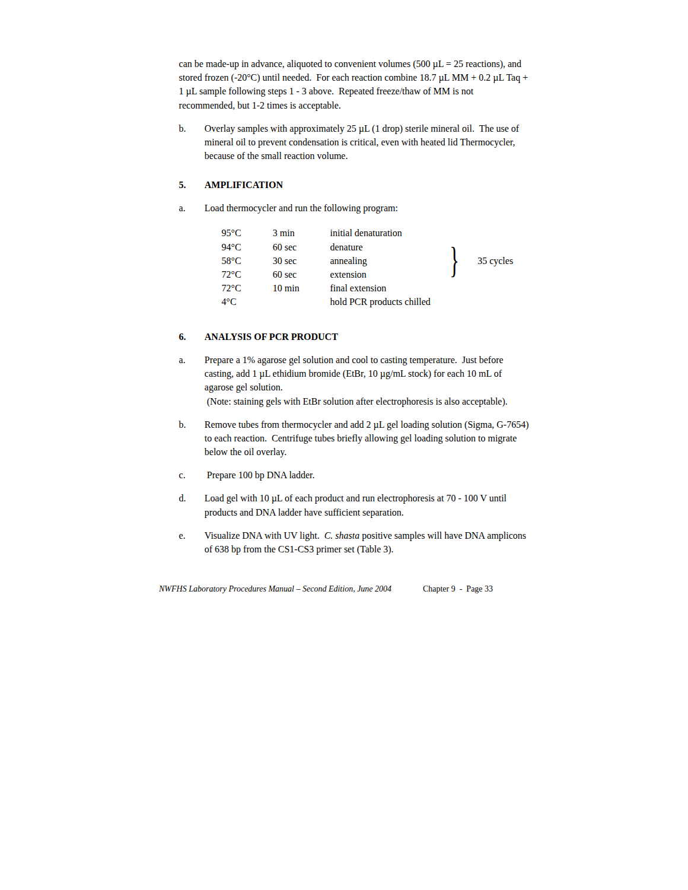can be made-up in advance, aliquoted to convenient volumes (500 µL = 25 reactions), and stored frozen (-20°C) until needed. For each reaction combine 18.7 µL MM + 0.2 µL Taq + 1 µL sample following steps 1 - 3 above. Repeated freeze/thaw of MM is not recommended, but 1-2 times is acceptable.
b. Overlay samples with approximately 25 µL (1 drop) sterile mineral oil. The use of mineral oil to prevent condensation is critical, even with heated lid Thermocycler, because of the small reaction volume.
5. AMPLIFICATION
a. Load thermocycler and run the following program:
| 95°C | 3 min | initial denaturation | |
| 94°C | 60 sec | denature | } 35 cycles |
| 58°C | 30 sec | annealing |
| 72°C | 60 sec | extension |
| 72°C | 10 min | final extension | |
| 4°C | | hold PCR products chilled |
6. ANALYSIS OF PCR PRODUCT
a. Prepare a 1% agarose gel solution and cool to casting temperature. Just before casting, add 1 µL ethidium bromide (EtBr, 10 µg/mL stock) for each 10 mL of agarose gel solution.
(Note: staining gels with EtBr solution after electrophoresis is also acceptable).
b. Remove tubes from thermocycler and add 2 µL gel loading solution (Sigma, G-7654) to each reaction. Centrifuge tubes briefly allowing gel loading solution to migrate below the oil overlay.
c. Prepare 100 bp DNA ladder.
d. Load gel with 10 µL of each product and run electrophoresis at 70 - 100 V until products and DNA ladder have sufficient separation.
e. Visualize DNA with UV light. C. shasta positive samples will have DNA amplicons of 638 bp from the CS1-CS3 primer set (Table 3).
NWFHS Laboratory Procedures Manual – Second Edition, June 2004 Chapter 9 - Page 33